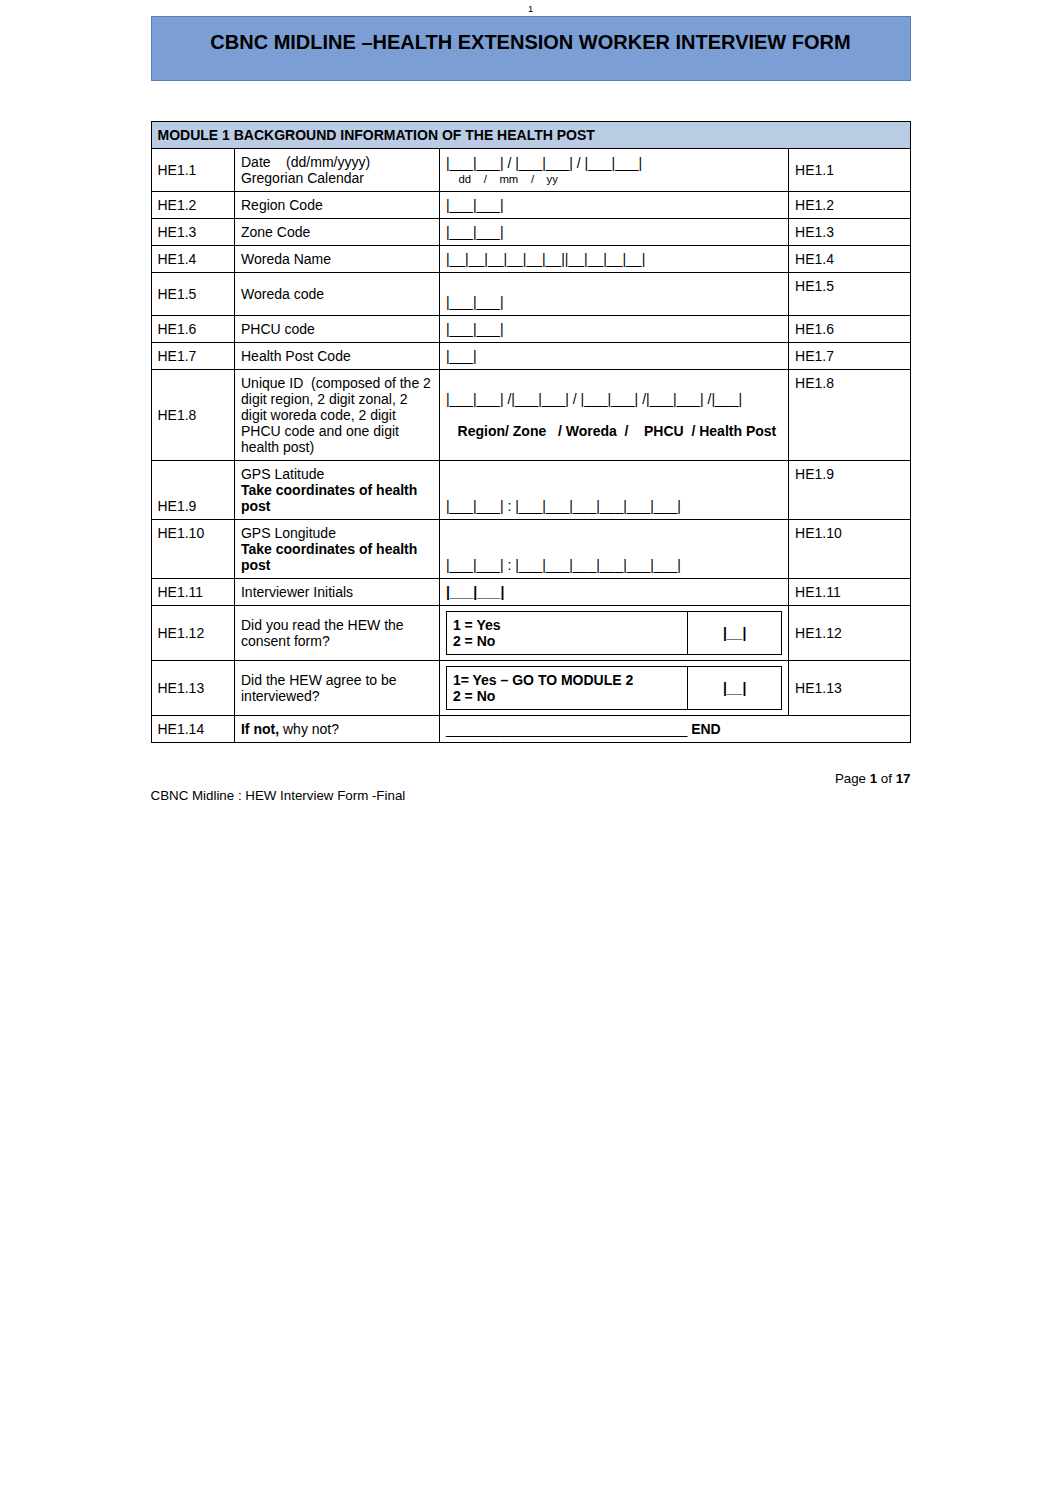1
CBNC MIDLINE –HEALTH EXTENSION WORKER INTERVIEW FORM
| MODULE 1 BACKGROUND INFORMATION OF THE HEALTH POST |
| HE1.1 | Date (dd/mm/yyyy) Gregorian Calendar | /___/___/ / /___/___/ / /___/___/ dd / mm / yy | HE1.1 |
| HE1.2 | Region Code | /___/___/ | HE1.2 |
| HE1.3 | Zone Code | /___/___/ | HE1.3 |
| HE1.4 | Woreda Name | /__/__/__/__/__/__//__/__/__/__/ | HE1.4 |
| HE1.5 | Woreda code | /___/___/ | HE1.5 |
| HE1.6 | PHCU code | /___/___/ | HE1.6 |
| HE1.7 | Health Post Code | /___/ | HE1.7 |
| HE1.8 | Unique ID (composed of the 2 digit region, 2 digit zonal, 2 digit woreda code, 2 digit PHCU code and one digit health post) | /___/___/ //___/___/ / /___/___/ //___/___/ //___/ Region/ Zone / Woreda / PHCU / Health Post | HE1.8 |
| HE1.9 | GPS Latitude Take coordinates of health post | /___/___/ : /___/___/___/___/___/___/ | HE1.9 |
| HE1.10 | GPS Longitude Take coordinates of health post | /___/___/ : /___/___/___/___/___/___/ | HE1.10 |
| HE1.11 | Interviewer Initials | /___/___/ | HE1.11 |
| HE1.12 | Did you read the HEW the consent form? | / 1 = Yes 2 = No / /__/ / | HE1.12 |
| HE1.13 | Did the HEW agree to be interviewed? | / 1= Yes – GO TO MODULE 2 2 = No / /__/ / | HE1.13 |
| HE1.14 | If not, why not? | _______________________________ END |
Page 1 of 17
CBNC Midline : HEW Interview Form -Final